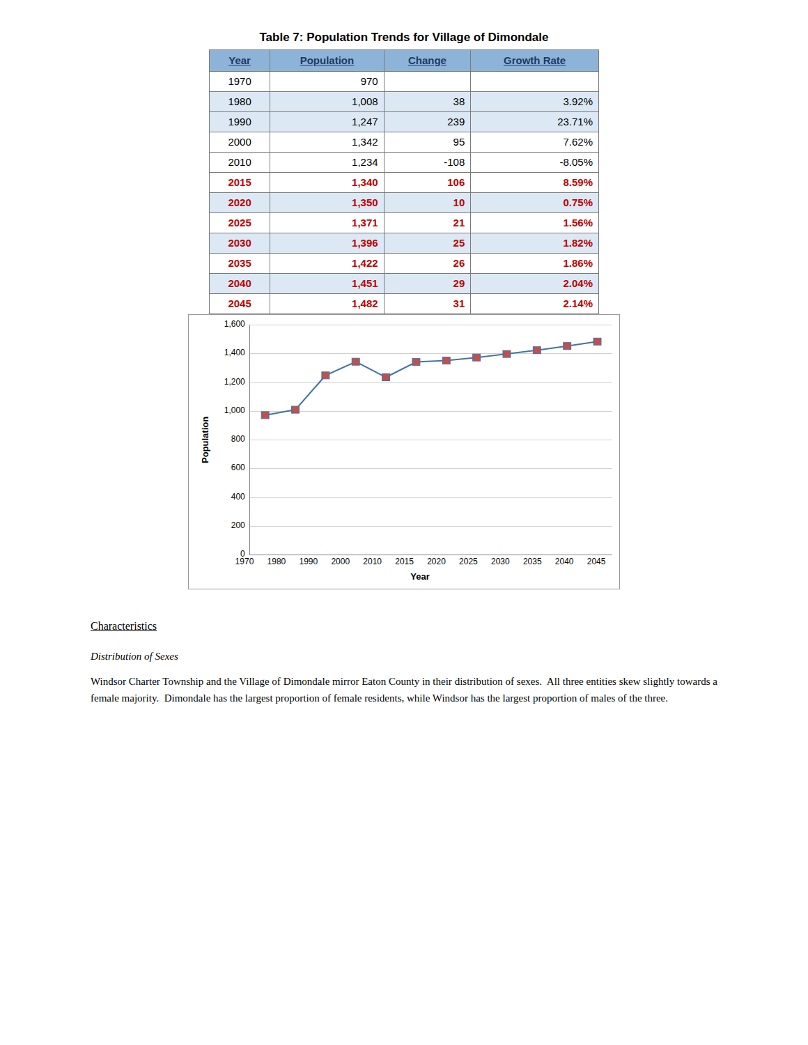Table 7: Population Trends for Village of Dimondale
| Year | Population | Change | Growth Rate |
| --- | --- | --- | --- |
| 1970 | 970 | | |
| 1980 | 1,008 | 38 | 3.92% |
| 1990 | 1,247 | 239 | 23.71% |
| 2000 | 1,342 | 95 | 7.62% |
| 2010 | 1,234 | -108 | -8.05% |
| 2015 | 1,340 | 106 | 8.59% |
| 2020 | 1,350 | 10 | 0.75% |
| 2025 | 1,371 | 21 | 1.56% |
| 2030 | 1,396 | 25 | 1.82% |
| 2035 | 1,422 | 26 | 1.86% |
| 2040 | 1,451 | 29 | 2.04% |
| 2045 | 1,482 | 31 | 2.14% |
Population
1,600 1,400 1,200 1,000 800 600 400 200 0
197019801990200020102015202020252030203520402045
Year
Characteristics
Distribution of Sexes
Windsor Charter Township and the Village of Dimondale mirror Eaton County in their distribution of sexes. All three entities skew slightly towards a female majority. Dimondale has the largest proportion of female residents, while Windsor has the largest proportion of males of the three.